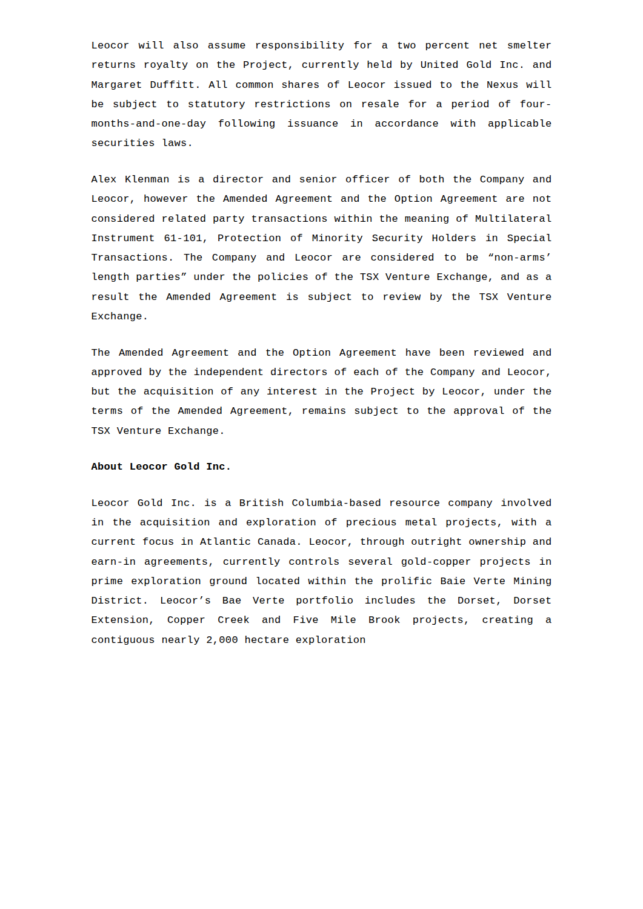Leocor will also assume responsibility for a two percent net smelter returns royalty on the Project, currently held by United Gold Inc. and Margaret Duffitt. All common shares of Leocor issued to the Nexus will be subject to statutory restrictions on resale for a period of four-months-and-one-day following issuance in accordance with applicable securities laws.
Alex Klenman is a director and senior officer of both the Company and Leocor, however the Amended Agreement and the Option Agreement are not considered related party transactions within the meaning of Multilateral Instrument 61-101, Protection of Minority Security Holders in Special Transactions. The Company and Leocor are considered to be “non-arms’ length parties” under the policies of the TSX Venture Exchange, and as a result the Amended Agreement is subject to review by the TSX Venture Exchange.
The Amended Agreement and the Option Agreement have been reviewed and approved by the independent directors of each of the Company and Leocor, but the acquisition of any interest in the Project by Leocor, under the terms of the Amended Agreement, remains subject to the approval of the TSX Venture Exchange.
About Leocor Gold Inc.
Leocor Gold Inc. is a British Columbia-based resource company involved in the acquisition and exploration of precious metal projects, with a current focus in Atlantic Canada. Leocor, through outright ownership and earn-in agreements, currently controls several gold-copper projects in prime exploration ground located within the prolific Baie Verte Mining District. Leocor’s Bae Verte portfolio includes the Dorset, Dorset Extension, Copper Creek and Five Mile Brook projects, creating a contiguous nearly 2,000 hectare exploration